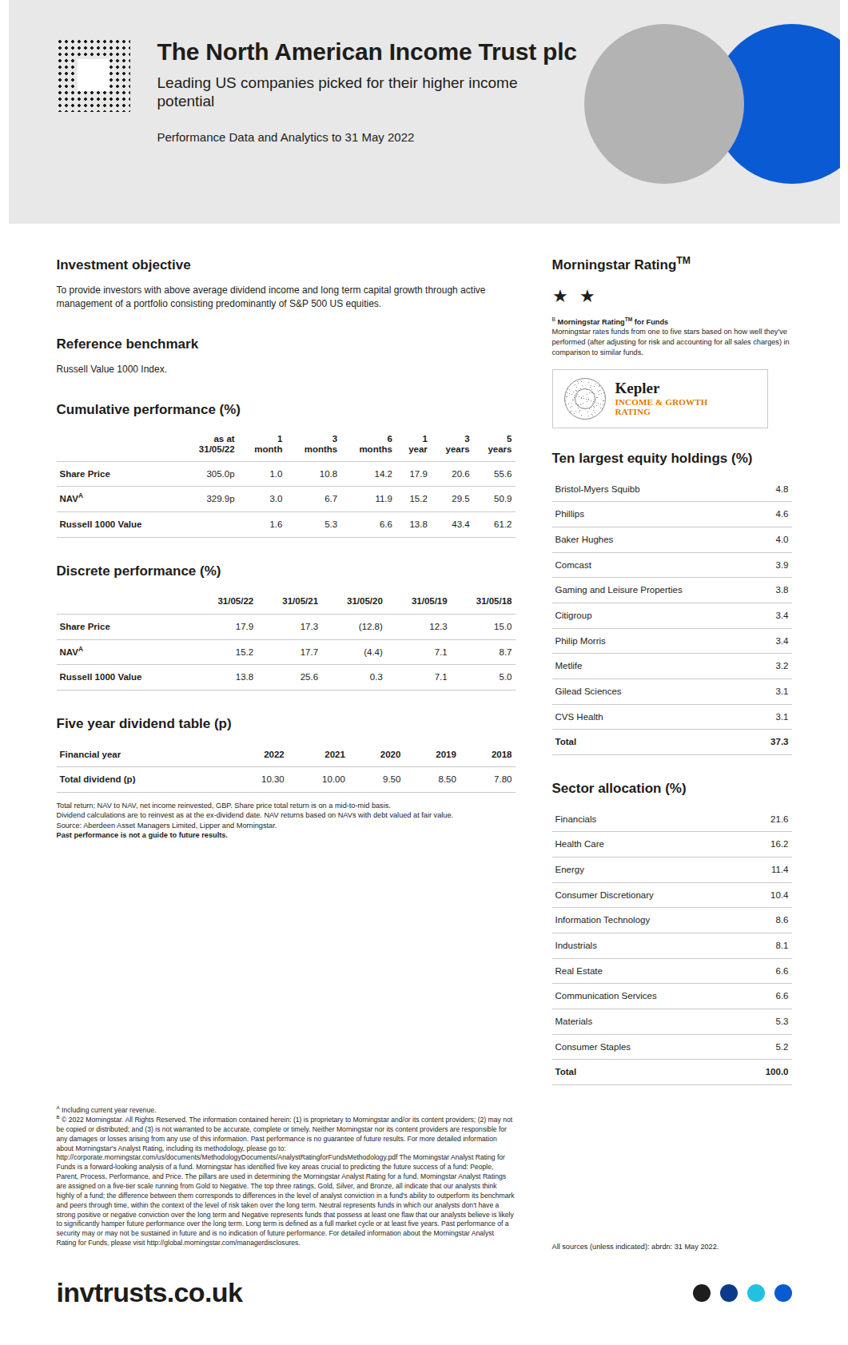The North American Income Trust plc
Leading US companies picked for their higher income potential
Performance Data and Analytics to 31 May 2022
Investment objective
To provide investors with above average dividend income and long term capital growth through active management of a portfolio consisting predominantly of S&P 500 US equities.
Reference benchmark
Russell Value 1000 Index.
Cumulative performance (%)
| | as at 31/05/22 | 1 month | 3 months | 6 months | 1 year | 3 years | 5 years |
| --- | --- | --- | --- | --- | --- | --- | --- |
| Share Price | 305.0p | 1.0 | 10.8 | 14.2 | 17.9 | 20.6 | 55.6 |
| NAV A | 329.9p | 3.0 | 6.7 | 11.9 | 15.2 | 29.5 | 50.9 |
| Russell 1000 Value | | 1.6 | 5.3 | 6.6 | 13.8 | 43.4 | 61.2 |
Discrete performance (%)
| | 31/05/22 | 31/05/21 | 31/05/20 | 31/05/19 | 31/05/18 |
| --- | --- | --- | --- | --- | --- |
| Share Price | 17.9 | 17.3 | (12.8) | 12.3 | 15.0 |
| NAV A | 15.2 | 17.7 | (4.4) | 7.1 | 8.7 |
| Russell 1000 Value | 13.8 | 25.6 | 0.3 | 7.1 | 5.0 |
Five year dividend table (p)
| Financial year | 2022 | 2021 | 2020 | 2019 | 2018 |
| --- | --- | --- | --- | --- | --- |
| Total dividend (p) | 10.30 | 10.00 | 9.50 | 8.50 | 7.80 |
Total return; NAV to NAV, net income reinvested, GBP. Share price total return is on a mid-to-mid basis.
Dividend calculations are to reinvest as at the ex-dividend date. NAV returns based on NAVs with debt valued at fair value.
Source: Aberdeen Asset Managers Limited, Lipper and Morningstar.
Past performance is not a guide to future results.
Morningstar RatingTM
★ ★
B Morningstar RatingTM for Funds
Morningstar rates funds from one to five stars based on how well they've performed (after adjusting for risk and accounting for all sales charges) in comparison to similar funds.
Kepler
INCOME & GROWTH
RATING
Ten largest equity holdings (%)
| Bristol-Myers Squibb | 4.8 |
| Phillips | 4.6 |
| Baker Hughes | 4.0 |
| Comcast | 3.9 |
| Gaming and Leisure Properties | 3.8 |
| Citigroup | 3.4 |
| Philip Morris | 3.4 |
| Metlife | 3.2 |
| Gilead Sciences | 3.1 |
| CVS Health | 3.1 |
| Total | 37.3 |
Sector allocation (%)
| Financials | 21.6 |
| Health Care | 16.2 |
| Energy | 11.4 |
| Consumer Discretionary | 10.4 |
| Information Technology | 8.6 |
| Industrials | 8.1 |
| Real Estate | 6.6 |
| Communication Services | 6.6 |
| Materials | 5.3 |
| Consumer Staples | 5.2 |
| Total | 100.0 |
A Including current year revenue.
B © 2022 Morningstar. All Rights Reserved. The information contained herein: (1) is proprietary to Morningstar and/or its content providers; (2) may not be copied or distributed; and (3) is not warranted to be accurate, complete or timely. Neither Morningstar nor its content providers are responsible for any damages or losses arising from any use of this information. Past performance is no guarantee of future results. For more detailed information about Morningstar's Analyst Rating, including its methodology, please go to: http://corporate.morningstar.com/us/documents/MethodologyDocuments/AnalystRatingforFundsMethodology.pdf The Morningstar Analyst Rating for Funds is a forward-looking analysis of a fund. Morningstar has identified five key areas crucial to predicting the future success of a fund: People, Parent, Process, Performance, and Price. The pillars are used in determining the Morningstar Analyst Rating for a fund. Morningstar Analyst Ratings are assigned on a five-tier scale running from Gold to Negative. The top three ratings, Gold, Silver, and Bronze, all indicate that our analysts think highly of a fund; the difference between them corresponds to differences in the level of analyst conviction in a fund's ability to outperform its benchmark and peers through time, within the context of the level of risk taken over the long term. Neutral represents funds in which our analysts don't have a strong positive or negative conviction over the long term and Negative represents funds that possess at least one flaw that our analysts believe is likely to significantly hamper future performance over the long term. Long term is defined as a full market cycle or at least five years. Past performance of a security may or may not be sustained in future and is no indication of future performance. For detailed information about the Morningstar Analyst Rating for Funds, please visit http://global.morningstar.com/managerdisclosures.
All sources (unless indicated): abrdn: 31 May 2022.
invtrusts.co.uk